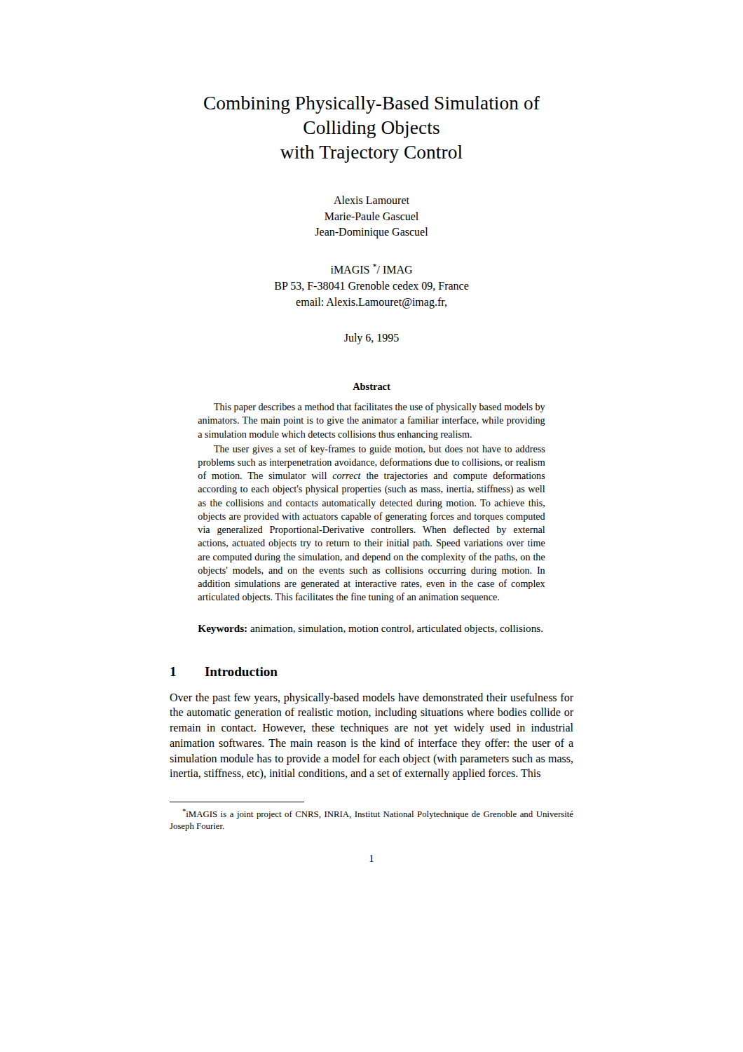Combining Physically-Based Simulation of Colliding Objects
with Trajectory Control
Alexis Lamouret
Marie-Paule Gascuel
Jean-Dominique Gascuel
iMAGIS */ IMAG
BP 53, F-38041 Grenoble cedex 09, France
email: Alexis.Lamouret@imag.fr,
July 6, 1995
Abstract
This paper describes a method that facilitates the use of physically based models by animators. The main point is to give the animator a familiar interface, while providing a simulation module which detects collisions thus enhancing realism.
The user gives a set of key-frames to guide motion, but does not have to address problems such as interpenetration avoidance, deformations due to collisions, or realism of motion. The simulator will correct the trajectories and compute deformations according to each object's physical properties (such as mass, inertia, stiffness) as well as the collisions and contacts automatically detected during motion. To achieve this, objects are provided with actuators capable of generating forces and torques computed via generalized Proportional-Derivative controllers. When deflected by external actions, actuated objects try to return to their initial path. Speed variations over time are computed during the simulation, and depend on the complexity of the paths, on the objects' models, and on the events such as collisions occurring during motion. In addition simulations are generated at interactive rates, even in the case of complex articulated objects. This facilitates the fine tuning of an animation sequence.
Keywords: animation, simulation, motion control, articulated objects, collisions.
1 Introduction
Over the past few years, physically-based models have demonstrated their usefulness for the automatic generation of realistic motion, including situations where bodies collide or remain in contact. However, these techniques are not yet widely used in industrial animation softwares. The main reason is the kind of interface they offer: the user of a simulation module has to provide a model for each object (with parameters such as mass, inertia, stiffness, etc), initial conditions, and a set of externally applied forces. This
*iMAGIS is a joint project of CNRS, INRIA, Institut National Polytechnique de Grenoble and Université Joseph Fourier.
1